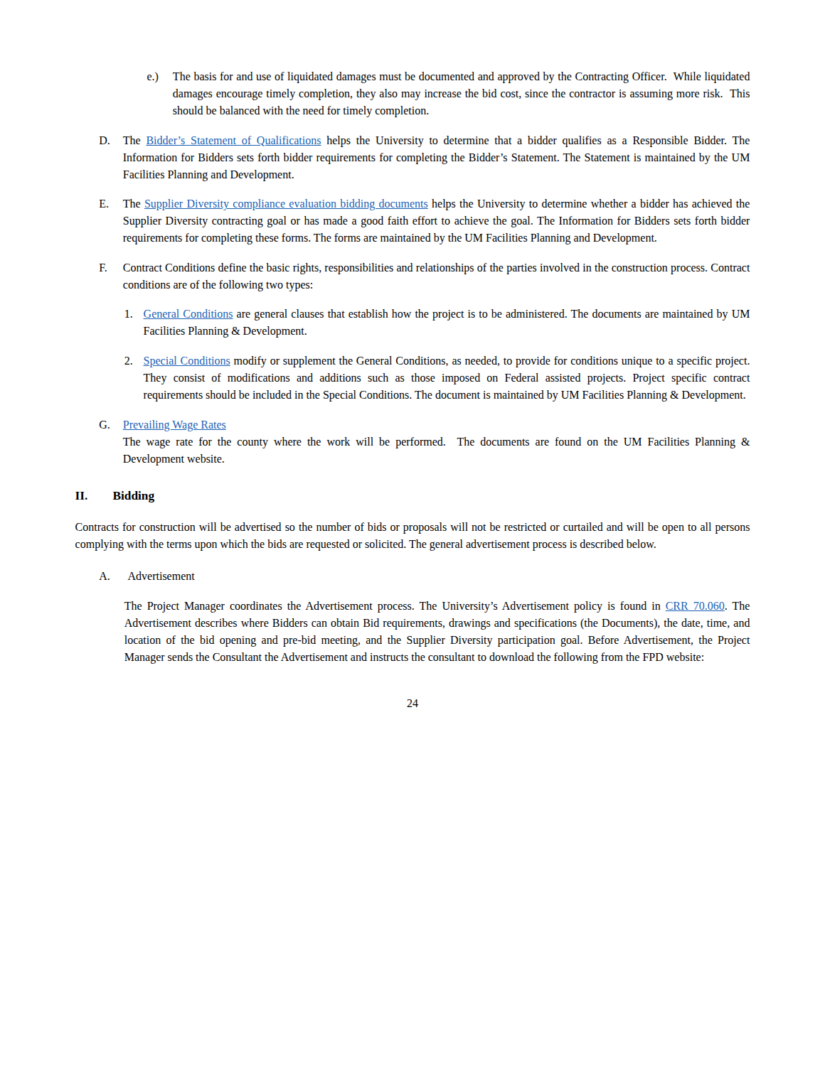e.) The basis for and use of liquidated damages must be documented and approved by the Contracting Officer. While liquidated damages encourage timely completion, they also may increase the bid cost, since the contractor is assuming more risk. This should be balanced with the need for timely completion.
D. The Bidder’s Statement of Qualifications helps the University to determine that a bidder qualifies as a Responsible Bidder. The Information for Bidders sets forth bidder requirements for completing the Bidder’s Statement. The Statement is maintained by the UM Facilities Planning and Development.
E. The Supplier Diversity compliance evaluation bidding documents helps the University to determine whether a bidder has achieved the Supplier Diversity contracting goal or has made a good faith effort to achieve the goal. The Information for Bidders sets forth bidder requirements for completing these forms. The forms are maintained by the UM Facilities Planning and Development.
F. Contract Conditions define the basic rights, responsibilities and relationships of the parties involved in the construction process. Contract conditions are of the following two types:
1. General Conditions are general clauses that establish how the project is to be administered. The documents are maintained by UM Facilities Planning & Development.
2. Special Conditions modify or supplement the General Conditions, as needed, to provide for conditions unique to a specific project. They consist of modifications and additions such as those imposed on Federal assisted projects. Project specific contract requirements should be included in the Special Conditions. The document is maintained by UM Facilities Planning & Development.
G. Prevailing Wage Rates
The wage rate for the county where the work will be performed. The documents are found on the UM Facilities Planning & Development website.
II. Bidding
Contracts for construction will be advertised so the number of bids or proposals will not be restricted or curtailed and will be open to all persons complying with the terms upon which the bids are requested or solicited. The general advertisement process is described below.
A. Advertisement
The Project Manager coordinates the Advertisement process. The University’s Advertisement policy is found in CRR 70.060. The Advertisement describes where Bidders can obtain Bid requirements, drawings and specifications (the Documents), the date, time, and location of the bid opening and pre-bid meeting, and the Supplier Diversity participation goal. Before Advertisement, the Project Manager sends the Consultant the Advertisement and instructs the consultant to download the following from the FPD website:
24